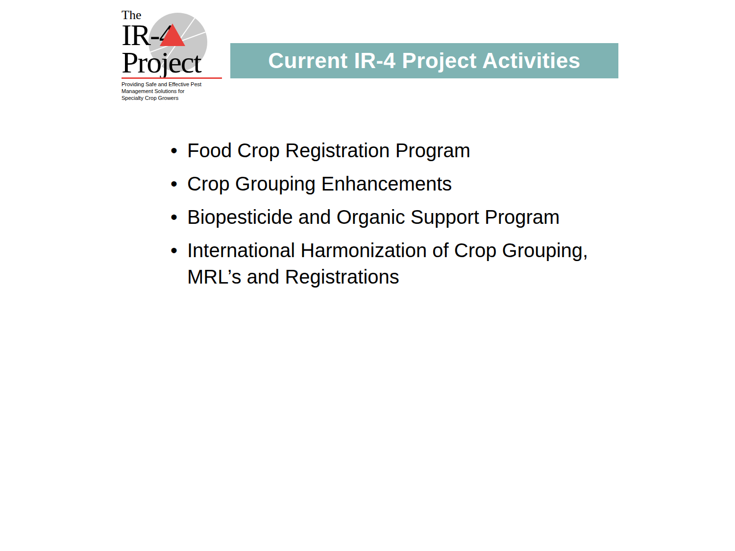The
IR-4
Project
Providing Safe and Effective Pest
Management Solutions for
Specialty Crop Growers
Current IR-4 Project Activities
Food Crop Registration Program
Crop Grouping Enhancements
Biopesticide and Organic Support Program
International Harmonization of Crop Grouping, MRL’s and Registrations